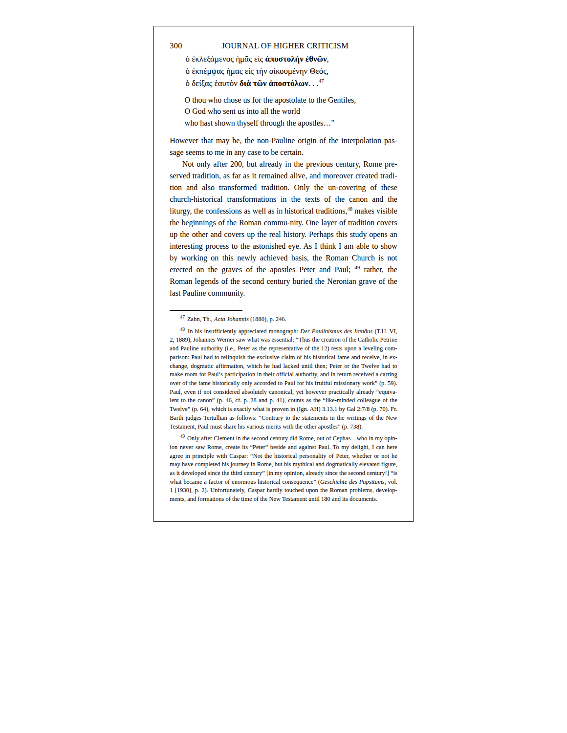300 JOURNAL OF HIGHER CRITICISM
ὁ ἐκλεξάμενος ἡμᾶς εἰς ἀποστολὴν ἐθνῶν,
ὁ ἐκπέμψας ἡμας εἰς τὴν οἰκουμένην Θεός,
ὁ δείξας ἑαυτὸν διὰ τῶν ἀποστόλων. . .47
O thou who chose us for the apostolate to the Gentiles,
O God who sent us into all the world
who hast shown thyself through the apostles…”
However that may be, the non-Pauline origin of the interpolation passage seems to me in any case to be certain.
Not only after 200, but already in the previous century, Rome preserved tradition, as far as it remained alive, and moreover created tradition and also transformed tradition. Only the un-covering of these church-historical transformations in the texts of the canon and the liturgy, the confessions as well as in historical traditions,48 makes visible the beginnings of the Roman commu-nity. One layer of tradition covers up the other and covers up the real history. Perhaps this study opens an interesting process to the astonished eye. As I think I am able to show by working on this newly achieved basis, the Roman Church is not erected on the graves of the apostles Peter and Paul; 49 rather, the Roman legends of the second century buried the Neronian grave of the last Pauline community.
47 Zahn, Th., Acta Johannis (1880), p. 246.
48 In his insufficiently appreciated monograph: Der Paulinismus des Irenäus (T.U. VI, 2, 1889), Johannes Werner saw what was essential: “Thus the creation of the Catholic Petrine and Pauline authority (i.e., Peter as the representative of the 12) rests upon a leveling comparison: Paul had to relinquish the exclusive claim of his historical fame and receive, in exchange, dogmatic affirmation, which he had lacked until then; Peter or the Twelve had to make room for Paul’s participation in their official authority, and in return received a carring over of the fame historically only accorded to Paul for his fruitful missionary work” (p. 59). Paul, even if not considered absolutely canonical, yet however practically already “equivalent to the canon” (p. 46, cf. p. 28 and p. 41), counts as the “like-minded colleague of the Twelve” (p. 64), which is exactly what is proven in (Ign. AH) 3.13.1 by Gal 2:7/8 (p. 70). Fr. Barth judges Tertullian as follows: “Contrary to the statements in the writings of the New Testament, Paul must share his various merits with the other apostles” (p. 738).
49 Only after Clement in the second century did Rome, out of Cephas—who in my opinion never saw Rome, create its “Peter” beside and against Paul. To my delight, I can here agree in principle with Caspar: “Not the historical personality of Peter, whether or not he may have completed his journey in Rome, but his mythical and dogmatically elevated figure, as it developed since the third century” [in my opinion, already since the second century!] “is what became a factor of enormous historical consequence” (Geschichte des Papsttums, vol. 1 [1930], p. 2). Unfortunately, Caspar hardly touched upon the Roman problems, developments, and formations of the time of the New Testament until 180 and its documents.